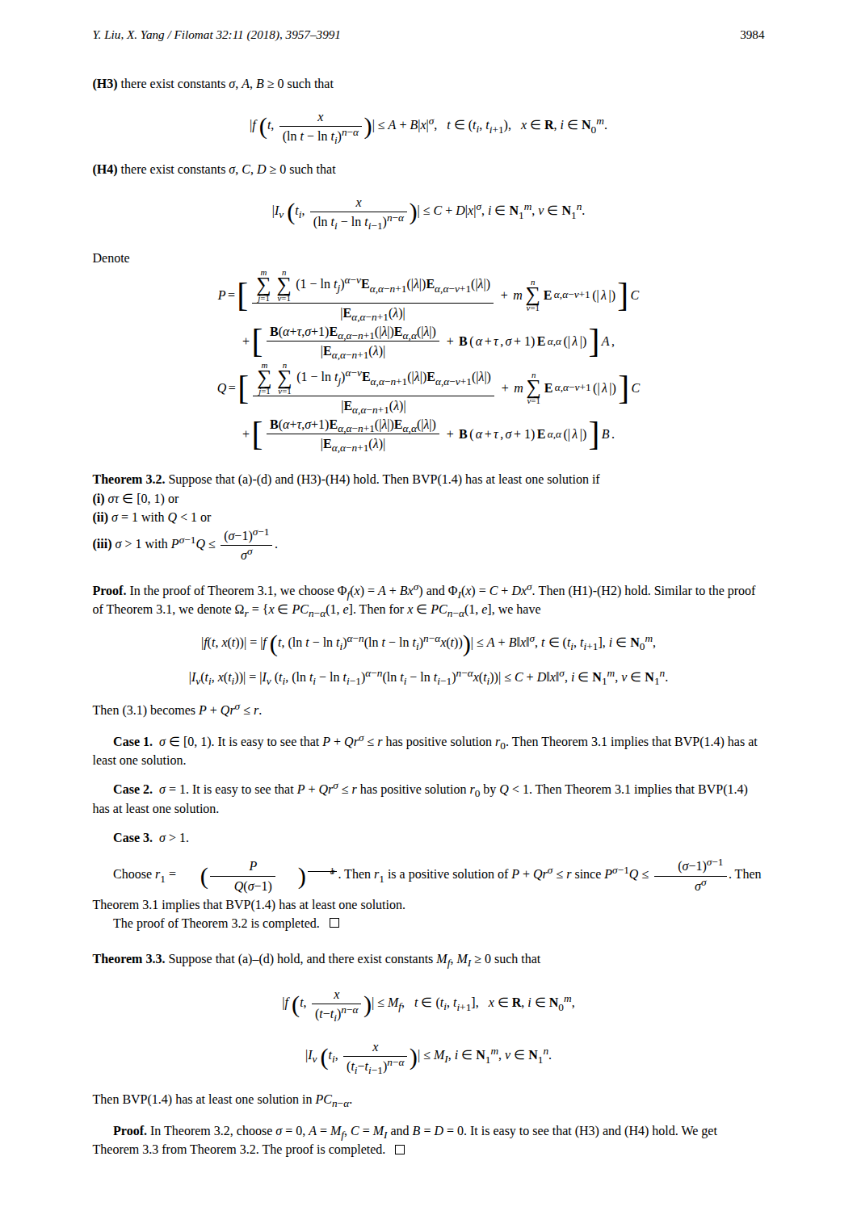Y. Liu, X. Yang / Filomat 32:11 (2018), 3957–3991 3984
(H3) there exist constants σ, A, B ≥ 0 such that
|f (t, x(ln t − ln ti)n−α)| ≤ A + B|x|σ, t ∈ (ti, ti+1), x ∈ R, i ∈ N0m.
(H4) there exist constants σ, C, D ≥ 0 such that
|Iν (ti, x(ln ti − ln ti−1)n−α)| ≤ C + D|x|σ, i ∈ N1m, ν ∈ N1n.
Denote
P = [ m∑j=1 n∑ν=1 (1 − ln tj)α−νEα,α−n+1(|λ|)Eα,α−ν+1(|λ|) |Eα,α−n+1(λ)| + m n∑ν=1 Eα,α−ν+1(|λ|) ] C
+ [ B(α+τ,σ+1)Eα,α−n+1(|λ|)Eα,α(|λ|) |Eα,α−n+1(λ)| + B(α + τ, σ + 1)Eα,α(|λ|) ] A,
Q = [ m∑j=1 n∑ν=1 (1 − ln tj)α−νEα,α−n+1(|λ|)Eα,α−ν+1(|λ|) |Eα,α−n+1(λ)| + m n∑ν=1 Eα,α−ν+1(|λ|) ] C
+ [ B(α+τ,σ+1)Eα,α−n+1(|λ|)Eα,α(|λ|) |Eα,α−n+1(λ)| + B(α + τ, σ + 1)Eα,α(|λ|) ] B.
Theorem 3.2. Suppose that (a)-(d) and (H3)-(H4) hold. Then BVP(1.4) has at least one solution if
(i) στ ∈ [0, 1) or
(ii) σ = 1 with Q < 1 or
(iii) σ > 1 with Pσ−1Q ≤ (σ−1)σ−1 σσ.
Proof. In the proof of Theorem 3.1, we choose Φf(x) = A + Bxσ) and ΦI(x) = C + Dxσ. Then (H1)-(H2) hold. Similar to the proof of Theorem 3.1, we denote Ωr = {x ∈ PCn−α(1, e]. Then for x ∈ PCn−α(1, e], we have
|f(t, x(t))| = |f (t, (ln t − ln ti)α−n(ln t − ln ti)n−αx(t)))| ≤ A + B‖x‖σ, t ∈ (ti, ti+1], i ∈ N0m,
|Iν(ti, x(ti))| = |Iν (ti, (ln ti − ln ti−1)α−n(ln ti − ln ti−1)n−αx(ti))| ≤ C + D‖x‖σ, i ∈ N1m, ν ∈ N1n.
Then (3.1) becomes P + Qrσ ≤ r.
Case 1. σ ∈ [0, 1). It is easy to see that P + Qrσ ≤ r has positive solution r0. Then Theorem 3.1 implies that BVP(1.4) has at least one solution.
Case 2. σ = 1. It is easy to see that P + Qrσ ≤ r has positive solution r0 by Q < 1. Then Theorem 3.1 implies that BVP(1.4) has at least one solution.
Case 3. σ > 1.
Choose r1 = (PQ(σ−1))1 σ. Then r1 is a positive solution of P + Qrσ ≤ r since Pσ−1Q ≤ (σ−1)σ−1 σσ. Then Theorem 3.1 implies that BVP(1.4) has at least one solution.
The proof of Theorem 3.2 is completed.
Theorem 3.3. Suppose that (a)–(d) hold, and there exist constants Mf, MI ≥ 0 such that
|f (t, x(t−ti)n−α)| ≤ Mf, t ∈ (ti, ti+1], x ∈ R, i ∈ N0m,
|Iν (ti, x(ti−ti−1)n−α)| ≤ MI, i ∈ N1m, ν ∈ N1n.
Then BVP(1.4) has at least one solution in PCn−α.
Proof. In Theorem 3.2, choose σ = 0, A = Mf, C = MI and B = D = 0. It is easy to see that (H3) and (H4) hold. We get Theorem 3.3 from Theorem 3.2. The proof is completed.